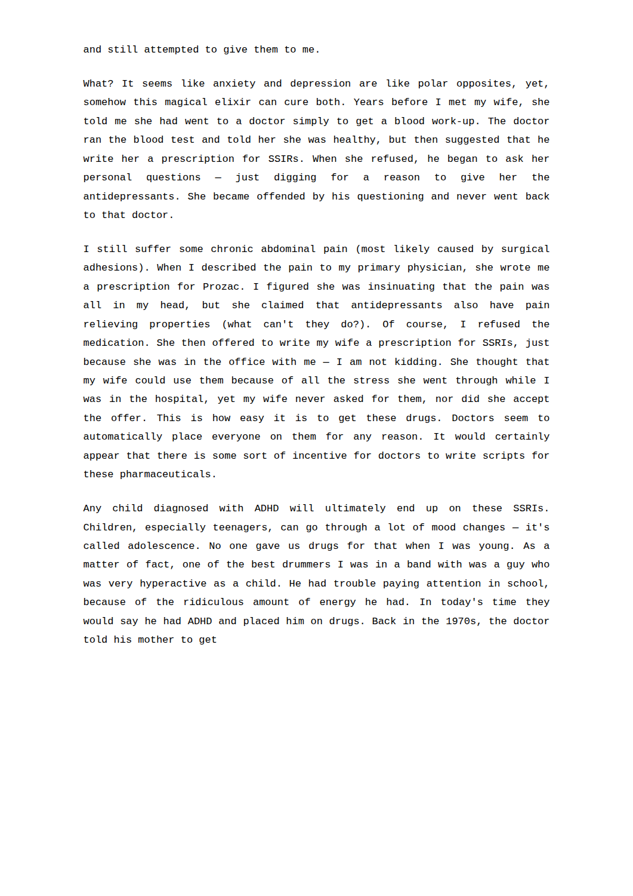and still attempted to give them to me.
What? It seems like anxiety and depression are like polar opposites, yet, somehow this magical elixir can cure both. Years before I met my wife, she told me she had went to a doctor simply to get a blood work-up. The doctor ran the blood test and told her she was healthy, but then suggested that he write her a prescription for SSIRs. When she refused, he began to ask her personal questions — just digging for a reason to give her the antidepressants. She became offended by his questioning and never went back to that doctor.
I still suffer some chronic abdominal pain (most likely caused by surgical adhesions). When I described the pain to my primary physician, she wrote me a prescription for Prozac. I figured she was insinuating that the pain was all in my head, but she claimed that antidepressants also have pain relieving properties (what can't they do?). Of course, I refused the medication. She then offered to write my wife a prescription for SSRIs, just because she was in the office with me — I am not kidding. She thought that my wife could use them because of all the stress she went through while I was in the hospital, yet my wife never asked for them, nor did she accept the offer. This is how easy it is to get these drugs. Doctors seem to automatically place everyone on them for any reason. It would certainly appear that there is some sort of incentive for doctors to write scripts for these pharmaceuticals.
Any child diagnosed with ADHD will ultimately end up on these SSRIs. Children, especially teenagers, can go through a lot of mood changes — it's called adolescence. No one gave us drugs for that when I was young. As a matter of fact, one of the best drummers I was in a band with was a guy who was very hyperactive as a child. He had trouble paying attention in school, because of the ridiculous amount of energy he had. In today's time they would say he had ADHD and placed him on drugs. Back in the 1970s, the doctor told his mother to get